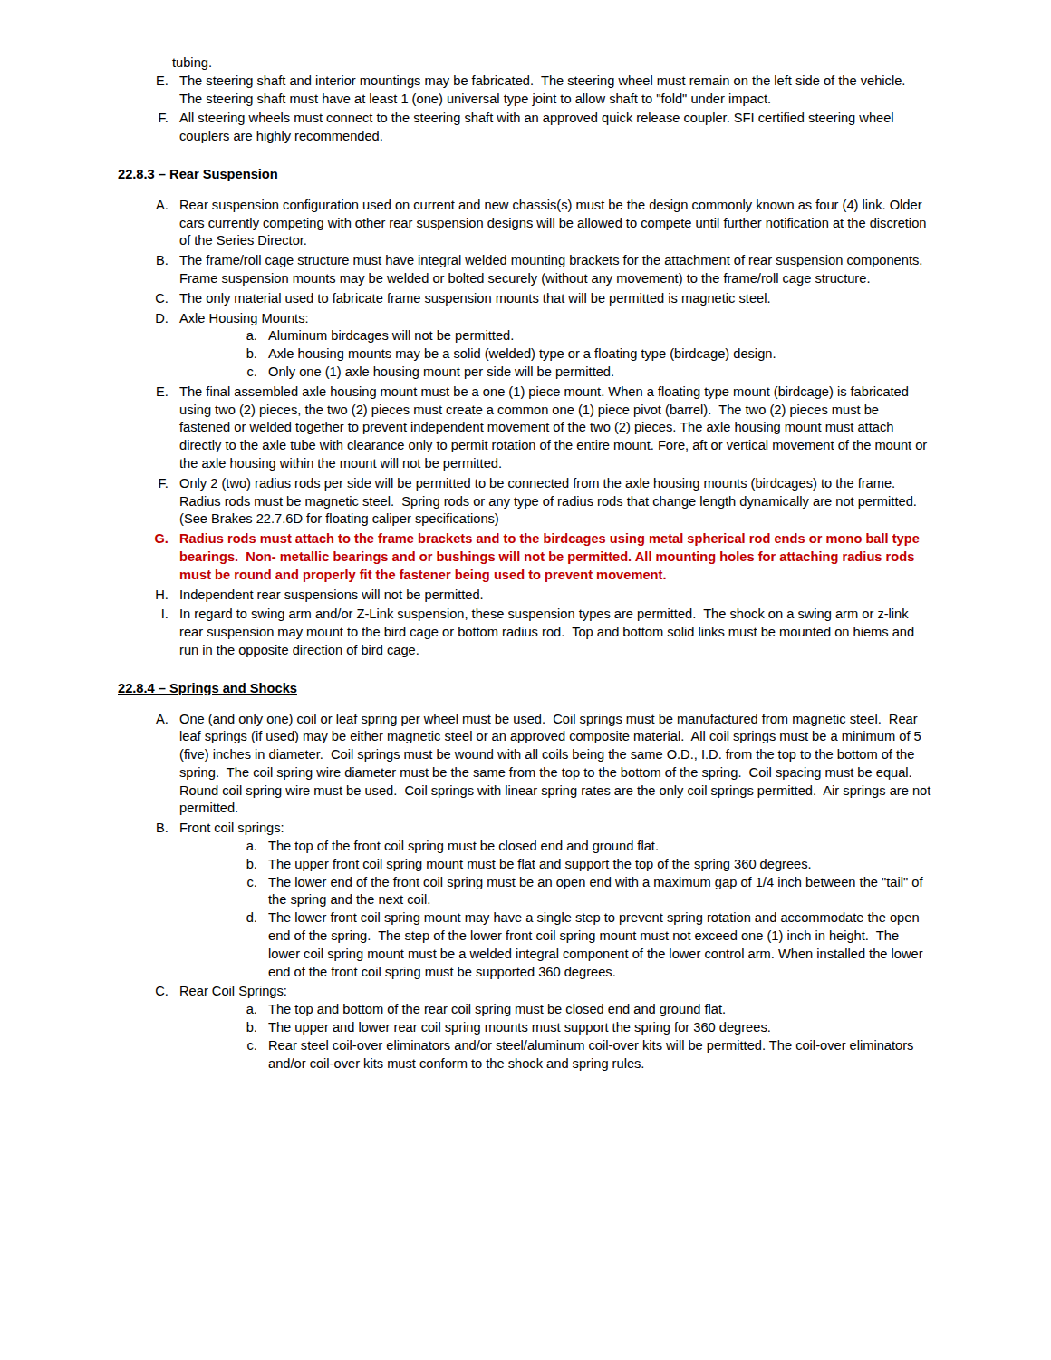tubing.
The steering shaft and interior mountings may be fabricated. The steering wheel must remain on the left side of the vehicle. The steering shaft must have at least 1 (one) universal type joint to allow shaft to "fold" under impact.
All steering wheels must connect to the steering shaft with an approved quick release coupler. SFI certified steering wheel couplers are highly recommended.
22.8.3 – Rear Suspension
Rear suspension configuration used on current and new chassis(s) must be the design commonly known as four (4) link. Older cars currently competing with other rear suspension designs will be allowed to compete until further notification at the discretion of the Series Director.
The frame/roll cage structure must have integral welded mounting brackets for the attachment of rear suspension components. Frame suspension mounts may be welded or bolted securely (without any movement) to the frame/roll cage structure.
The only material used to fabricate frame suspension mounts that will be permitted is magnetic steel.
Axle Housing Mounts:
Aluminum birdcages will not be permitted.
Axle housing mounts may be a solid (welded) type or a floating type (birdcage) design.
Only one (1) axle housing mount per side will be permitted.
The final assembled axle housing mount must be a one (1) piece mount. When a floating type mount (birdcage) is fabricated using two (2) pieces, the two (2) pieces must create a common one (1) piece pivot (barrel). The two (2) pieces must be fastened or welded together to prevent independent movement of the two (2) pieces. The axle housing mount must attach directly to the axle tube with clearance only to permit rotation of the entire mount. Fore, aft or vertical movement of the mount or the axle housing within the mount will not be permitted.
Only 2 (two) radius rods per side will be permitted to be connected from the axle housing mounts (birdcages) to the frame. Radius rods must be magnetic steel. Spring rods or any type of radius rods that change length dynamically are not permitted. (See Brakes 22.7.6D for floating caliper specifications)
Radius rods must attach to the frame brackets and to the birdcages using metal spherical rod ends or mono ball type bearings. Non- metallic bearings and or bushings will not be permitted. All mounting holes for attaching radius rods must be round and properly fit the fastener being used to prevent movement.
Independent rear suspensions will not be permitted.
In regard to swing arm and/or Z-Link suspension, these suspension types are permitted. The shock on a swing arm or z-link rear suspension may mount to the bird cage or bottom radius rod. Top and bottom solid links must be mounted on hiems and run in the opposite direction of bird cage.
22.8.4 – Springs and Shocks
One (and only one) coil or leaf spring per wheel must be used. Coil springs must be manufactured from magnetic steel. Rear leaf springs (if used) may be either magnetic steel or an approved composite material. All coil springs must be a minimum of 5 (five) inches in diameter. Coil springs must be wound with all coils being the same O.D., I.D. from the top to the bottom of the spring. The coil spring wire diameter must be the same from the top to the bottom of the spring. Coil spacing must be equal. Round coil spring wire must be used. Coil springs with linear spring rates are the only coil springs permitted. Air springs are not permitted.
Front coil springs:
The top of the front coil spring must be closed end and ground flat.
The upper front coil spring mount must be flat and support the top of the spring 360 degrees.
The lower end of the front coil spring must be an open end with a maximum gap of 1/4 inch between the "tail" of the spring and the next coil.
The lower front coil spring mount may have a single step to prevent spring rotation and accommodate the open end of the spring. The step of the lower front coil spring mount must not exceed one (1) inch in height. The lower coil spring mount must be a welded integral component of the lower control arm. When installed the lower end of the front coil spring must be supported 360 degrees.
Rear Coil Springs:
The top and bottom of the rear coil spring must be closed end and ground flat.
The upper and lower rear coil spring mounts must support the spring for 360 degrees.
Rear steel coil-over eliminators and/or steel/aluminum coil-over kits will be permitted. The coil-over eliminators and/or coil-over kits must conform to the shock and spring rules.